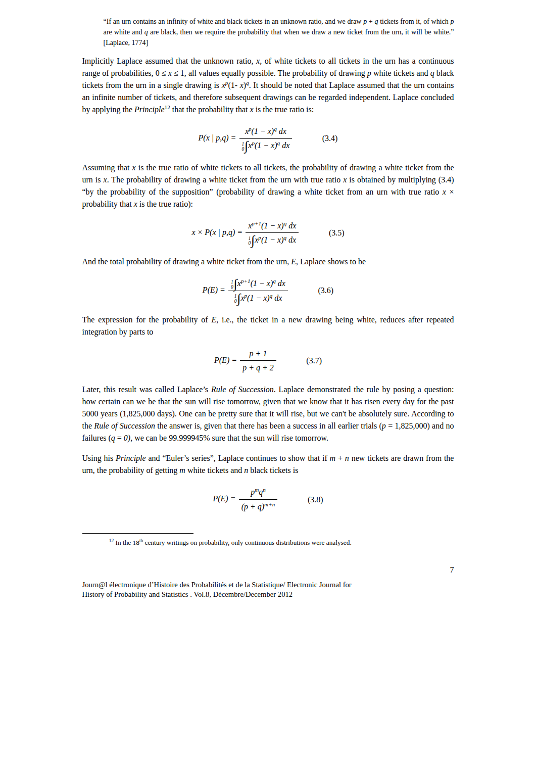“If an urn contains an infinity of white and black tickets in an unknown ratio, and we draw p + q tickets from it, of which p are white and q are black, then we require the probability that when we draw a new ticket from the urn, it will be white.” [Laplace, 1774]
Implicitly Laplace assumed that the unknown ratio, x, of white tickets to all tickets in the urn has a continuous range of probabilities, 0 ≤ x ≤ 1, all values equally possible. The probability of drawing p white tickets and q black tickets from the urn in a single drawing is xp(1- x)q. It should be noted that Laplace assumed that the urn contains an infinite number of tickets, and therefore subsequent drawings can be regarded independent. Laplace concluded by applying the Principle12 that the probability that x is the true ratio is:
P(x | p,q) = xp(1 − x)q dx 10∫xp(1 − x)q dx
(3.4)
Assuming that x is the true ratio of white tickets to all tickets, the probability of drawing a white ticket from the urn is x. The probability of drawing a white ticket from the urn with true ratio x is obtained by multiplying (3.4) “by the probability of the supposition” (probability of drawing a white ticket from an urn with true ratio x × probability that x is the true ratio):
x × P(x | p,q) = xp+1(1 − x)q dx 10∫xp(1 − x)q dx
(3.5)
And the total probability of drawing a white ticket from the urn, E, Laplace shows to be
P(E) = 10∫xp+1(1 − x)q dx 10∫xp(1 − x)q dx
(3.6)
The expression for the probability of E, i.e., the ticket in a new drawing being white, reduces after repeated integration by parts to
P(E) = p + 1 p + q + 2
(3.7)
Later, this result was called Laplace’s Rule of Succession. Laplace demonstrated the rule by posing a question: how certain can we be that the sun will rise tomorrow, given that we know that it has risen every day for the past 5000 years (1,825,000 days). One can be pretty sure that it will rise, but we can't be absolutely sure. According to the Rule of Succession the answer is, given that there has been a success in all earlier trials (p = 1,825,000) and no failures (q = 0), we can be 99.999945% sure that the sun will rise tomorrow.
Using his Principle and “Euler’s series”, Laplace continues to show that if m + n new tickets are drawn from the urn, the probability of getting m white tickets and n black tickets is
P(E) = pmqn (p + q)m+n
(3.8)
12 In the 18th century writings on probability, only continuous distributions were analysed.
7
Journ@l électronique d’Histoire des Probabilités et de la Statistique/ Electronic Journal for
History of Probability and Statistics . Vol.8, Décembre/December 2012